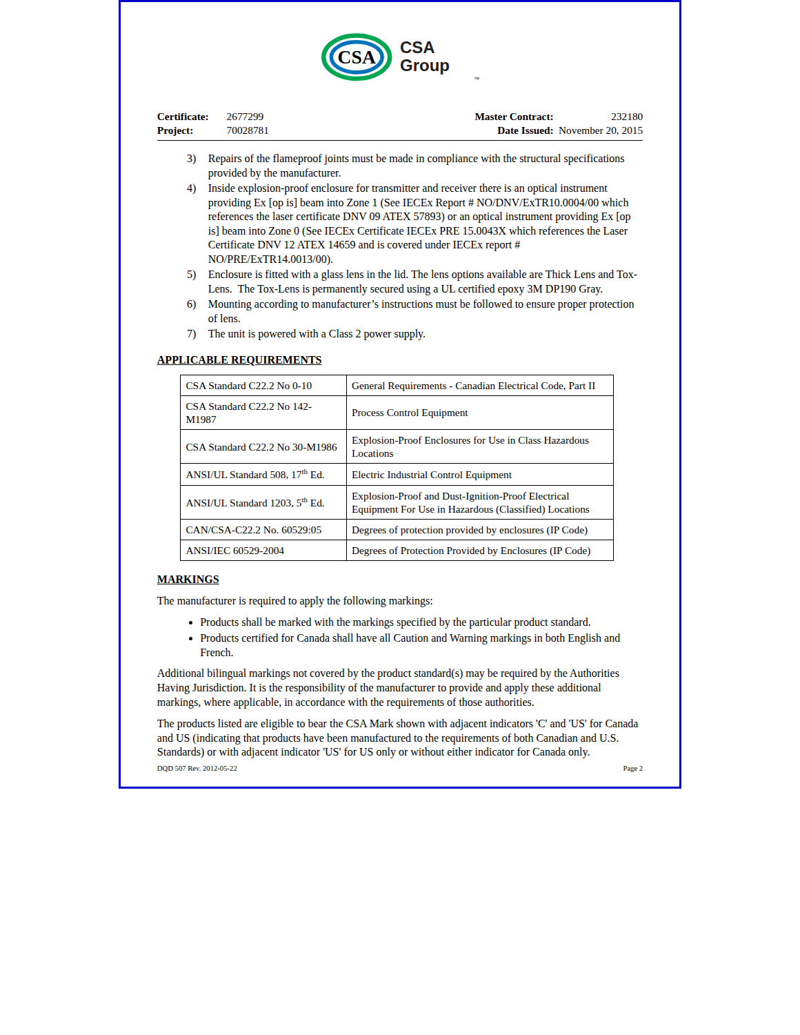| Certificate: | 2677299 | Master Contract: | 232180 |
| Project: | 70028781 | Date Issued: | November 20, 2015 |
3) Repairs of the flameproof joints must be made in compliance with the structural specifications provided by the manufacturer.
4) Inside explosion-proof enclosure for transmitter and receiver there is an optical instrument providing Ex [op is] beam into Zone 1 (See IECEx Report # NO/DNV/ExTR10.0004/00 which references the laser certificate DNV 09 ATEX 57893) or an optical instrument providing Ex [op is] beam into Zone 0 (See IECEx Certificate IECEx PRE 15.0043X which references the Laser Certificate DNV 12 ATEX 14659 and is covered under IECEx report # NO/PRE/ExTR14.0013/00).
5) Enclosure is fitted with a glass lens in the lid. The lens options available are Thick Lens and Tox-Lens. The Tox-Lens is permanently secured using a UL certified epoxy 3M DP190 Gray.
6) Mounting according to manufacturer’s instructions must be followed to ensure proper protection of lens.
7) The unit is powered with a Class 2 power supply.
APPLICABLE REQUIREMENTS
| CSA Standard C22.2 No 0-10 | General Requirements - Canadian Electrical Code, Part II |
| CSA Standard C22.2 No 142-M1987 | Process Control Equipment |
| CSA Standard C22.2 No 30-M1986 | Explosion-Proof Enclosures for Use in Class Hazardous Locations |
| ANSI/UL Standard 508, 17 th Ed. | Electric Industrial Control Equipment |
| ANSI/UL Standard 1203, 5 th Ed. | Explosion-Proof and Dust-Ignition-Proof Electrical Equipment For Use in Hazardous (Classified) Locations |
| CAN/CSA-C22.2 No. 60529:05 | Degrees of protection provided by enclosures (IP Code) |
| ANSI/IEC 60529-2004 | Degrees of Protection Provided by Enclosures (IP Code) |
MARKINGS
The manufacturer is required to apply the following markings:
Products shall be marked with the markings specified by the particular product standard.
Products certified for Canada shall have all Caution and Warning markings in both English and French.
Additional bilingual markings not covered by the product standard(s) may be required by the Authorities Having Jurisdiction. It is the responsibility of the manufacturer to provide and apply these additional markings, where applicable, in accordance with the requirements of those authorities.
The products listed are eligible to bear the CSA Mark shown with adjacent indicators 'C' and 'US' for Canada and US (indicating that products have been manufactured to the requirements of both Canadian and U.S. Standards) or with adjacent indicator 'US' for US only or without either indicator for Canada only.
DQD 507 Rev. 2012-05-22 Page 2